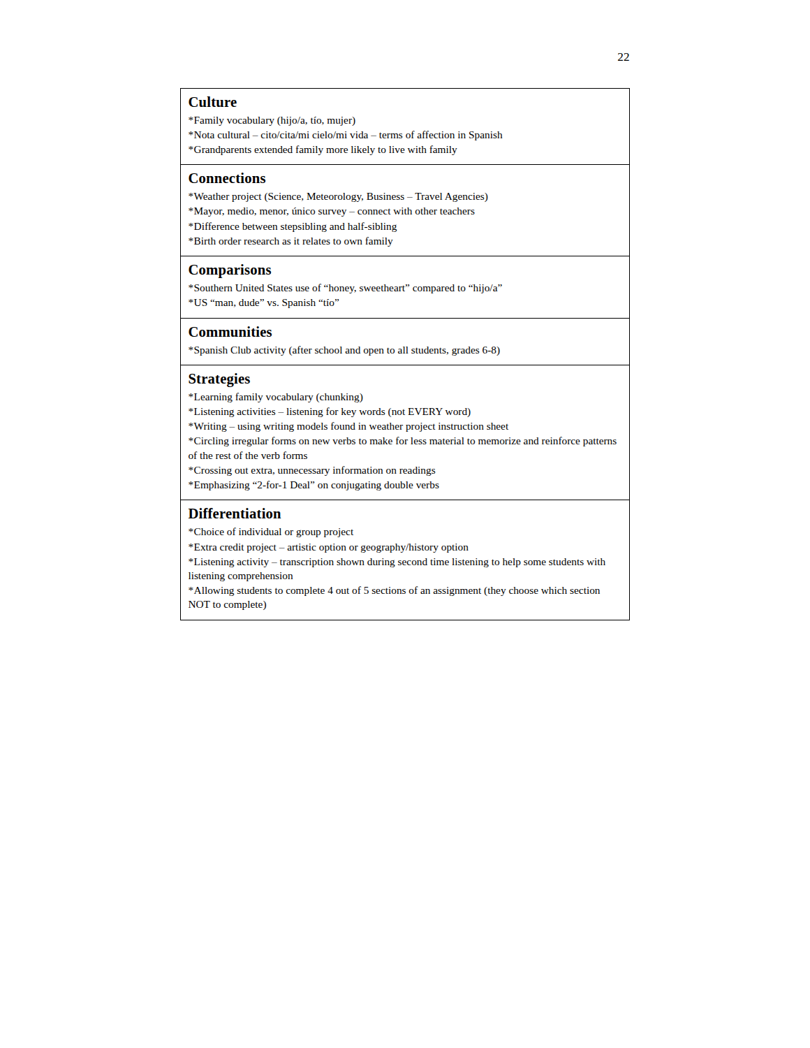22
Culture
Family vocabulary (hijo/a, tío, mujer)
Nota cultural – cito/cita/mi cielo/mi vida – terms of affection in Spanish
Grandparents extended family more likely to live with family
Connections
Weather project (Science, Meteorology, Business – Travel Agencies)
Mayor, medio, menor, único survey – connect with other teachers
Difference between stepsibling and half-sibling
Birth order research as it relates to own family
Comparisons
Southern United States use of “honey, sweetheart” compared to “hijo/a”
US “man, dude” vs. Spanish “tío”
Communities
Spanish Club activity (after school and open to all students, grades 6-8)
Strategies
Learning family vocabulary (chunking)
Listening activities – listening for key words (not EVERY word)
Writing – using writing models found in weather project instruction sheet
Circling irregular forms on new verbs to make for less material to memorize and reinforce patterns of the rest of the verb forms
Crossing out extra, unnecessary information on readings
Emphasizing “2-for-1 Deal” on conjugating double verbs
Differentiation
Choice of individual or group project
Extra credit project – artistic option or geography/history option
Listening activity – transcription shown during second time listening to help some students with listening comprehension
Allowing students to complete 4 out of 5 sections of an assignment (they choose which section NOT to complete)